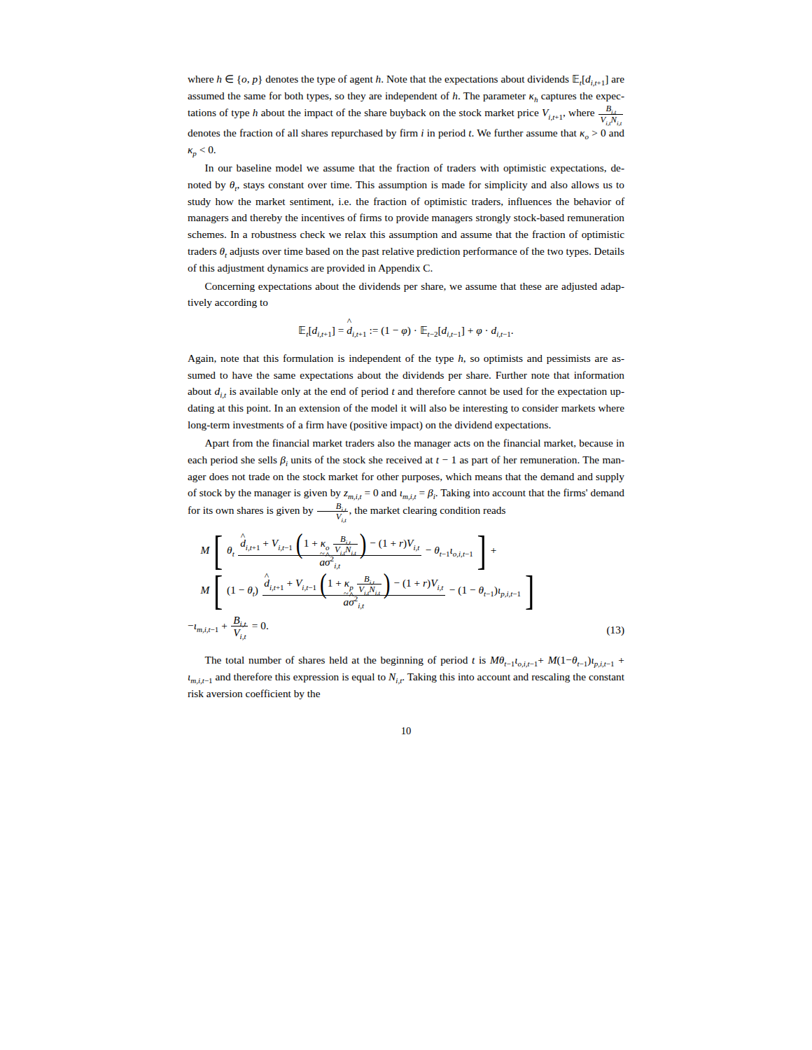where h ∈ {o, p} denotes the type of agent h. Note that the expectations about dividends 𝔼t[di,t+1] are assumed the same for both types, so they are independent of h. The parameter κh captures the expectations of type h about the impact of the share buyback on the stock market price Vi,t+1, where Bi,t Vi,tNi,t denotes the fraction of all shares repurchased by firm i in period t. We further assume that κo > 0 and κp < 0.
In our baseline model we assume that the fraction of traders with optimistic expectations, denoted by θt, stays constant over time. This assumption is made for simplicity and also allows us to study how the market sentiment, i.e. the fraction of optimistic traders, influences the behavior of managers and thereby the incentives of firms to provide managers strongly stock-based remuneration schemes. In a robustness check we relax this assumption and assume that the fraction of optimistic traders θt adjusts over time based on the past relative prediction performance of the two types. Details of this adjustment dynamics are provided in Appendix C.
Concerning expectations about the dividends per share, we assume that these are adjusted adaptively according to
𝔼t[di,t+1] = di,t+1 := (1 − φ) · 𝔼t−2[di,t−1] + φ · di,t−1.
Again, note that this formulation is independent of the type h, so optimists and pessimists are assumed to have the same expectations about the dividends per share. Further note that information about di,t is available only at the end of period t and therefore cannot be used for the expectation updating at this point. In an extension of the model it will also be interesting to consider markets where long-term investments of a firm have (positive impact) on the dividend expectations.
Apart from the financial market traders also the manager acts on the financial market, because in each period she sells βi units of the stock she received at t − 1 as part of her remuneration. The manager does not trade on the stock market for other purposes, which means that the demand and supply of stock by the manager is given by zm,i,t = 0 and ιm,i,t = βi. Taking into account that the firms' demand for its own shares is given by Bi,t Vi,t, the market clearing condition reads
M [ θt di,t+1 + Vi,t−1 (1 + κo Bi,t Vi,tNi,t) − (1 + r)Vi,t aσ2i,t − θt−1ιo,i,t−1 ] +
M [ (1 − θt) di,t+1 + Vi,t−1 (1 + κp Bi,t Vi,tNi,t) − (1 + r)Vi,t aσ2i,t − (1 − θt−1)ιp,i,t−1 ]
−ιm,i,t−1 + Bi,t Vi,t = 0.
(13)
The total number of shares held at the beginning of period t is Mθt−1ιo,i,t−1+ M(1−θt−1)ιp,i,t−1 + ιm,i,t−1 and therefore this expression is equal to Ni,t. Taking this into account and rescaling the constant risk aversion coefficient by the
10